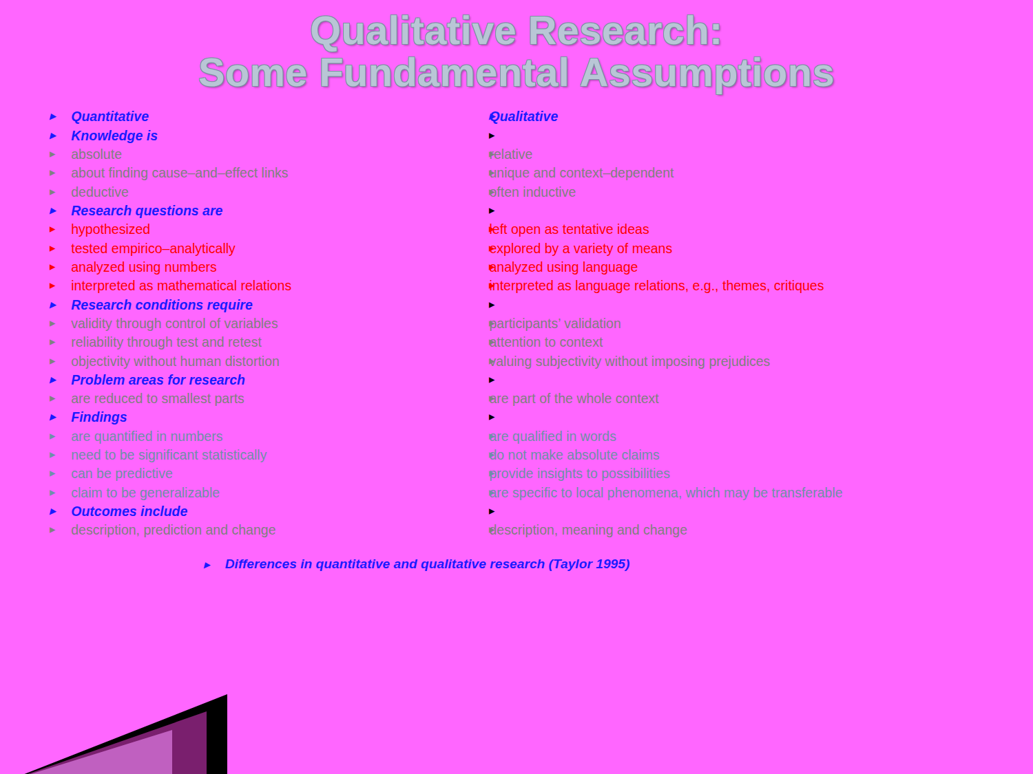Qualitative Research:
Some Fundamental Assumptions
Quantitative
Knowledge is
absolute
about finding cause–and–effect links
deductive
Research questions are
hypothesized
tested empirico–analytically
analyzed using numbers
interpreted as mathematical relations
Research conditions require
validity through control of variables
reliability through test and retest
objectivity without human distortion
Problem areas for research
are reduced to smallest parts
Findings
are quantified in numbers
need to be significant statistically
can be predictive
claim to be generalizable
Outcomes include
description, prediction and change
Qualitative
relative
unique and context–dependent
often inductive
left open as tentative ideas
explored by a variety of means
analyzed using language
interpreted as language relations, e.g., themes, critiques
participants’ validation
attention to context
valuing subjectivity without imposing prejudices
are part of the whole context
are qualified in words
do not make absolute claims
provide insights to possibilities
are specific to local phenomena, which may be transferable
description, meaning and change
Differences in quantitative and qualitative research (Taylor 1995)